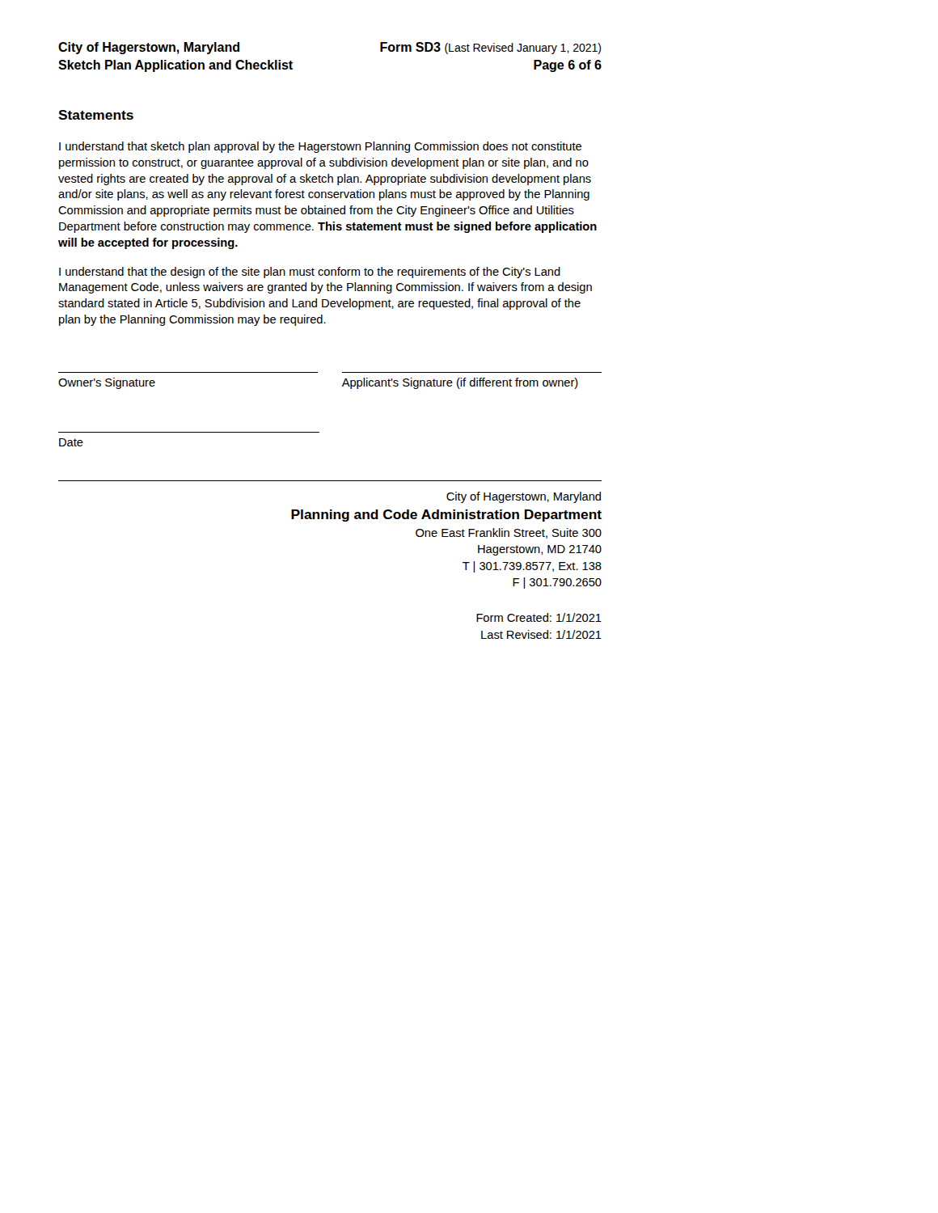City of Hagerstown, Maryland
Sketch Plan Application and Checklist
Form SD3 (Last Revised January 1, 2021)
Page 6 of 6
Statements
I understand that sketch plan approval by the Hagerstown Planning Commission does not constitute permission to construct, or guarantee approval of a subdivision development plan or site plan, and no vested rights are created by the approval of a sketch plan. Appropriate subdivision development plans and/or site plans, as well as any relevant forest conservation plans must be approved by the Planning Commission and appropriate permits must be obtained from the City Engineer's Office and Utilities Department before construction may commence. This statement must be signed before application will be accepted for processing.
I understand that the design of the site plan must conform to the requirements of the City's Land Management Code, unless waivers are granted by the Planning Commission. If waivers from a design standard stated in Article 5, Subdivision and Land Development, are requested, final approval of the plan by the Planning Commission may be required.
Owner's Signature
Applicant's Signature (if different from owner)
Date
City of Hagerstown, Maryland
Planning and Code Administration Department
One East Franklin Street, Suite 300
Hagerstown, MD 21740
T | 301.739.8577, Ext. 138
F | 301.790.2650
Form Created: 1/1/2021
Last Revised: 1/1/2021